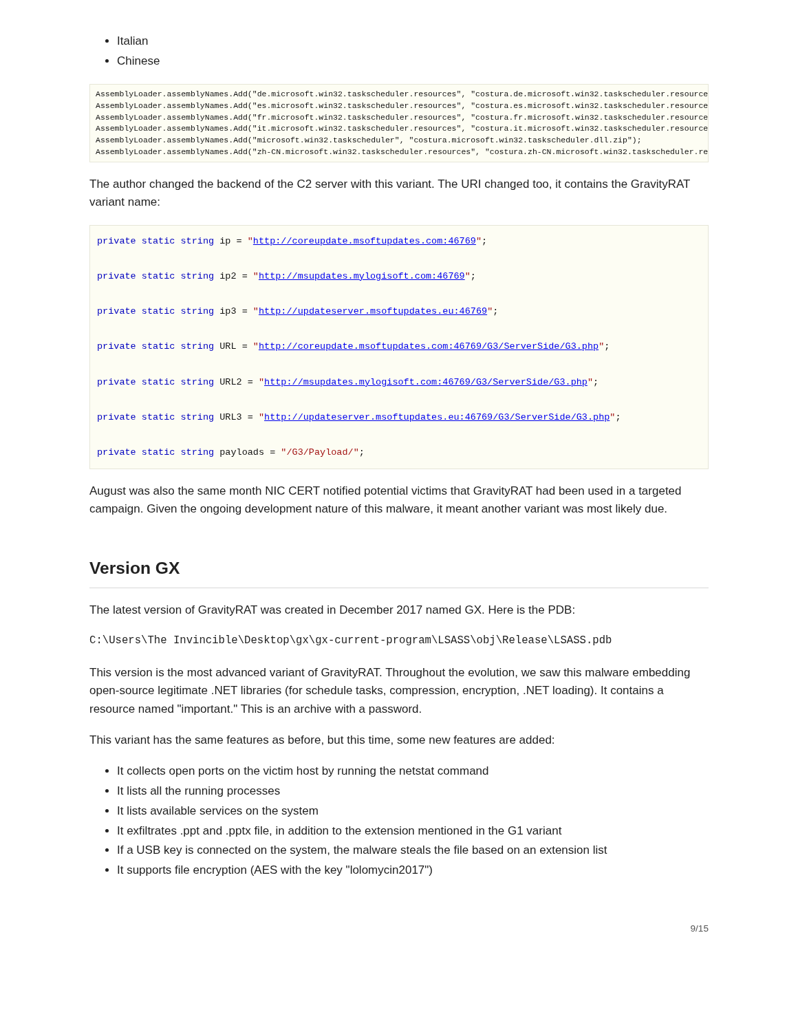Italian
Chinese
AssemblyLoader.assemblyNames.Add("de.microsoft.win32.taskscheduler.resources", "costura.de.microsoft.win32.taskscheduler.resources.dll.zip"); AssemblyLoader.assemblyNames.Add("es.microsoft.win32.taskscheduler.resources", "costura.es.microsoft.win32.taskscheduler.resources.dll.zip"); AssemblyLoader.assemblyNames.Add("fr.microsoft.win32.taskscheduler.resources", "costura.fr.microsoft.win32.taskscheduler.resources.dll.zip"); AssemblyLoader.assemblyNames.Add("it.microsoft.win32.taskscheduler.resources", "costura.it.microsoft.win32.taskscheduler.resources.dll.zip"); AssemblyLoader.assemblyNames.Add("microsoft.win32.taskscheduler", "costura.microsoft.win32.taskscheduler.dll.zip"); AssemblyLoader.assemblyNames.Add("zh-CN.microsoft.win32.taskscheduler.resources", "costura.zh-CN.microsoft.win32.taskscheduler.resources.dll.zip");
The author changed the backend of the C2 server with this variant. The URI changed too, it contains the GravityRAT variant name:
private static string ip = "http://coreupdate.msoftupdates.com:46769"; private static string ip2 = "http://msupdates.mylogisoft.com:46769"; private static string ip3 = "http://updateserver.msoftupdates.eu:46769"; private static string URL = "http://coreupdate.msoftupdates.com:46769/G3/ServerSide/G3.php"; private static string URL2 = "http://msupdates.mylogisoft.com:46769/G3/ServerSide/G3.php"; private static string URL3 = "http://updateserver.msoftupdates.eu:46769/G3/ServerSide/G3.php"; private static string payloads = "/G3/Payload/";
August was also the same month NIC CERT notified potential victims that GravityRAT had been used in a targeted campaign. Given the ongoing development nature of this malware, it meant another variant was most likely due.
Version GX
The latest version of GravityRAT was created in December 2017 named GX. Here is the PDB:
C:\Users\The Invincible\Desktop\gx\gx-current-program\LSASS\obj\Release\LSASS.pdb
This version is the most advanced variant of GravityRAT. Throughout the evolution, we saw this malware embedding open-source legitimate .NET libraries (for schedule tasks, compression, encryption, .NET loading). It contains a resource named "important." This is an archive with a password.
This variant has the same features as before, but this time, some new features are added:
It collects open ports on the victim host by running the netstat command
It lists all the running processes
It lists available services on the system
It exfiltrates .ppt and .pptx file, in addition to the extension mentioned in the G1 variant
If a USB key is connected on the system, the malware steals the file based on an extension list
It supports file encryption (AES with the key "lolomycin2017")
9/15